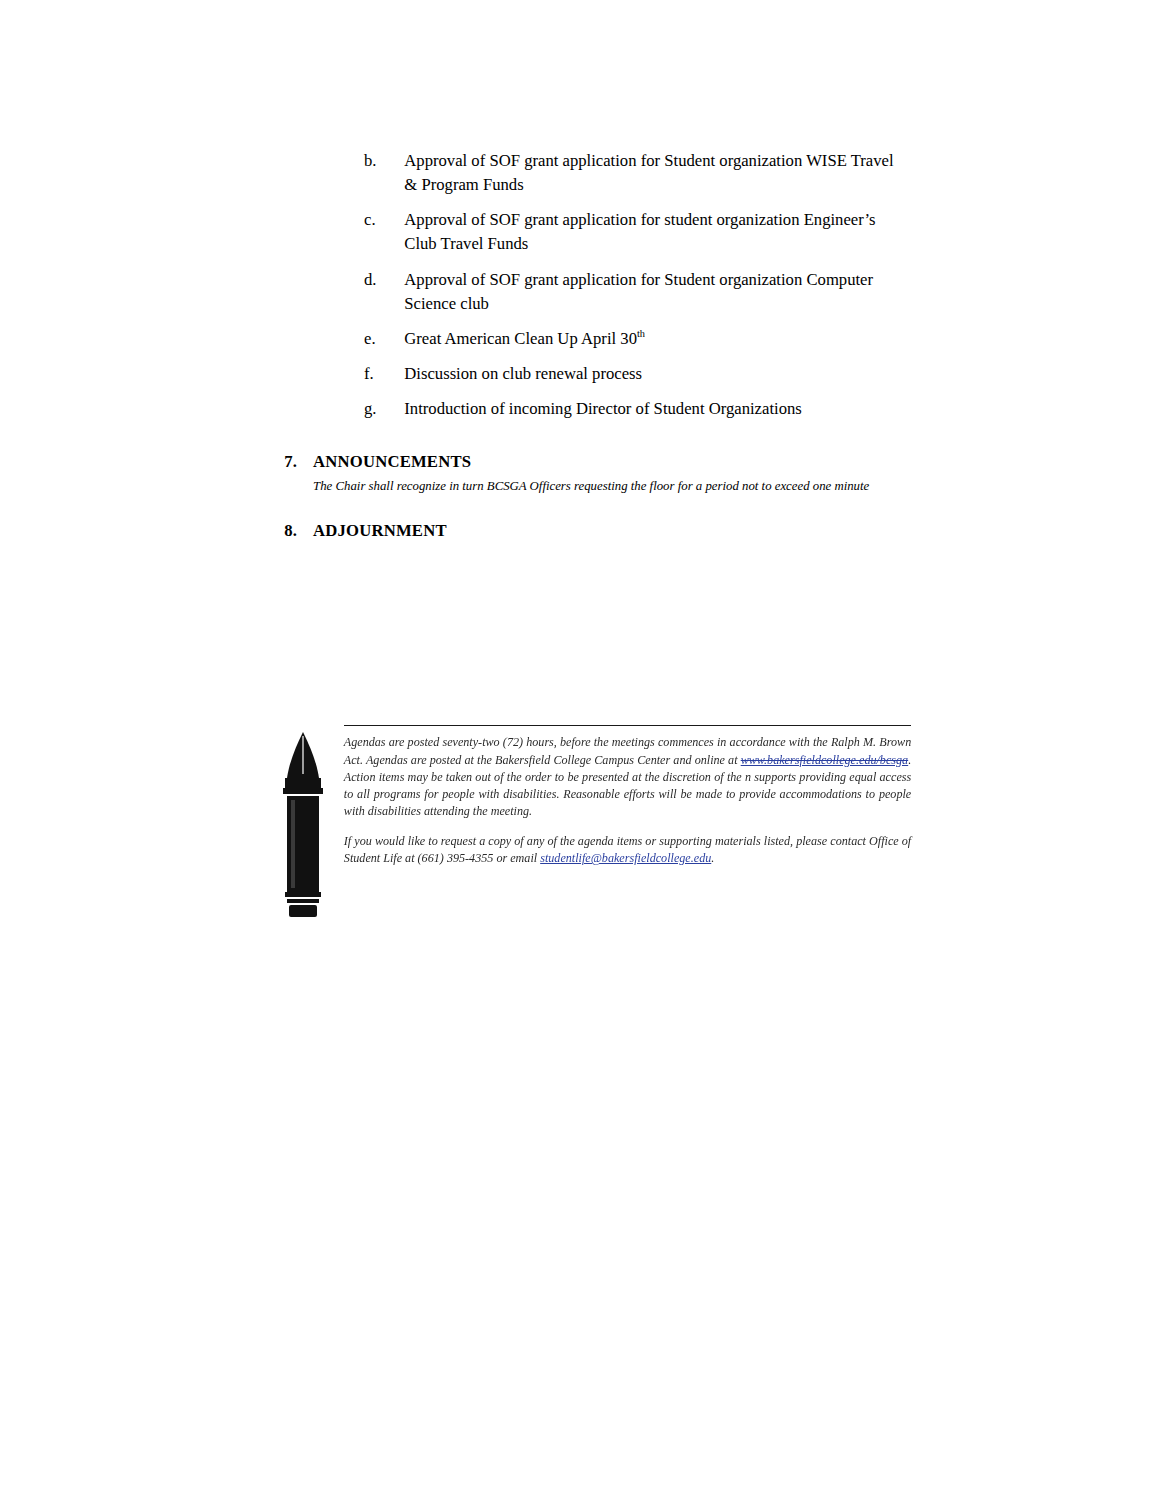b. Approval of SOF grant application for Student organization WISE Travel & Program Funds
c. Approval of SOF grant application for student organization Engineer’s Club Travel Funds
d. Approval of SOF grant application for Student organization Computer Science club
e. Great American Clean Up April 30th
f. Discussion on club renewal process
g. Introduction of incoming Director of Student Organizations
7. ANNOUNCEMENTS
The Chair shall recognize in turn BCSGA Officers requesting the floor for a period not to exceed one minute
8. ADJOURNMENT
Agendas are posted seventy-two (72) hours, before the meetings commences in accordance with the Ralph M. Brown Act. Agendas are posted at the Bakersfield College Campus Center and online at www.bakersfieldcollege.edu/bcsga. Action items may be taken out of the order to be presented at the discretion of the n supports providing equal access to all programs for people with disabilities. Reasonable efforts will be made to provide accommodations to people with disabilities attending the meeting.
If you would like to request a copy of any of the agenda items or supporting materials listed, please contact Office of Student Life at (661) 395-4355 or email studentlife@bakersfieldcollege.edu.